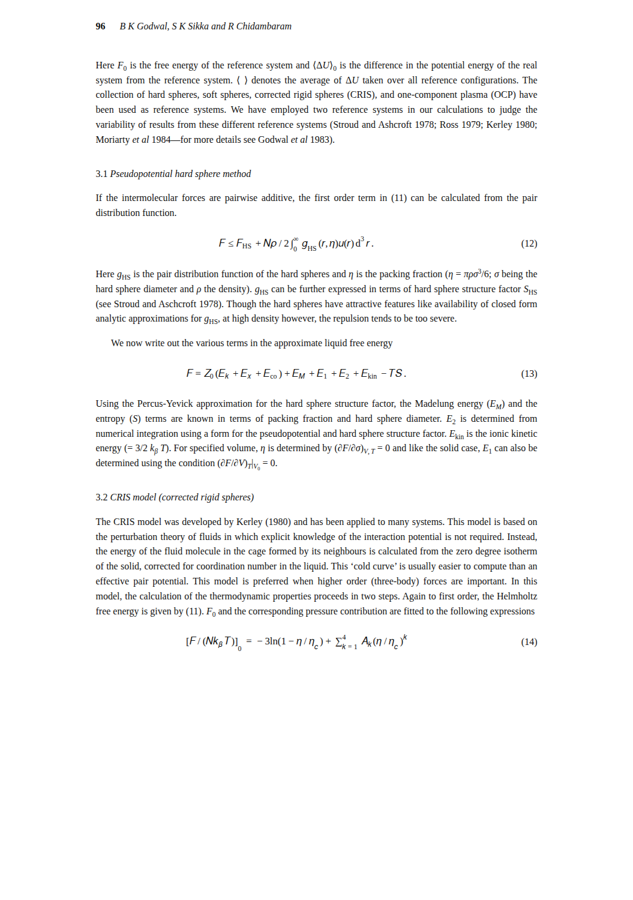96 B K Godwal, S K Sikka and R Chidambaram
Here F0 is the free energy of the reference system and ⟨ΔU⟩0 is the difference in the potential energy of the real system from the reference system. ⟨ ⟩ denotes the average of ΔU taken over all reference configurations. The collection of hard spheres, soft spheres, corrected rigid spheres (CRIS), and one-component plasma (OCP) have been used as reference systems. We have employed two reference systems in our calculations to judge the variability of results from these different reference systems (Stroud and Ashcroft 1978; Ross 1979; Kerley 1980; Moriarty et al 1984—for more details see Godwal et al 1983).
3.1 Pseudopotential hard sphere method
If the intermolecular forces are pairwise additive, the first order term in (11) can be calculated from the pair distribution function.
F ≤ FHS + Nρ/2 ∫ 0 ∞ gHS (r,η) u(r) d3 r . (12)
Here gHS is the pair distribution function of the hard spheres and η is the packing fraction (η = πρσ3/6; σ being the hard sphere diameter and ρ the density). gHS can be further expressed in terms of hard sphere structure factor SHS (see Stroud and Aschcroft 1978). Though the hard spheres have attractive features like availability of closed form analytic approximations for gHS, at high density however, the repulsion tends to be too severe.
We now write out the various terms in the approximate liquid free energy
F = Z0 ( Ek + Ex + Eco ) + EM + E1 + E2 + Ekin − TS . (13)
Using the Percus-Yevick approximation for the hard sphere structure factor, the Madelung energy (EM) and the entropy (S) terms are known in terms of packing fraction and hard sphere diameter. E2 is determined from numerical integration using a form for the pseudopotential and hard sphere structure factor. Ekin is the ionic kinetic energy (= 3/2 kβ T). For specified volume, η is determined by (∂F/∂σ)V, T = 0 and like the solid case, E1 can also be determined using the condition (∂F/∂V)T|V0 = 0.
3.2 CRIS model (corrected rigid spheres)
The CRIS model was developed by Kerley (1980) and has been applied to many systems. This model is based on the perturbation theory of fluids in which explicit knowledge of the interaction potential is not required. Instead, the energy of the fluid molecule in the cage formed by its neighbours is calculated from the zero degree isotherm of the solid, corrected for coordination number in the liquid. This ‘cold curve’ is usually easier to compute than an effective pair potential. This model is preferred when higher order (three-body) forces are important. In this model, the calculation of the thermodynamic properties proceeds in two steps. Again to first order, the Helmholtz free energy is given by (11). F0 and the corresponding pressure contribution are fitted to the following expressions
[ F/ (NkβT) ] 0 = − 3 ln ( 1−η/ηc ) + ∑ k=1 4 Ak ( η/ηc ) k (14)